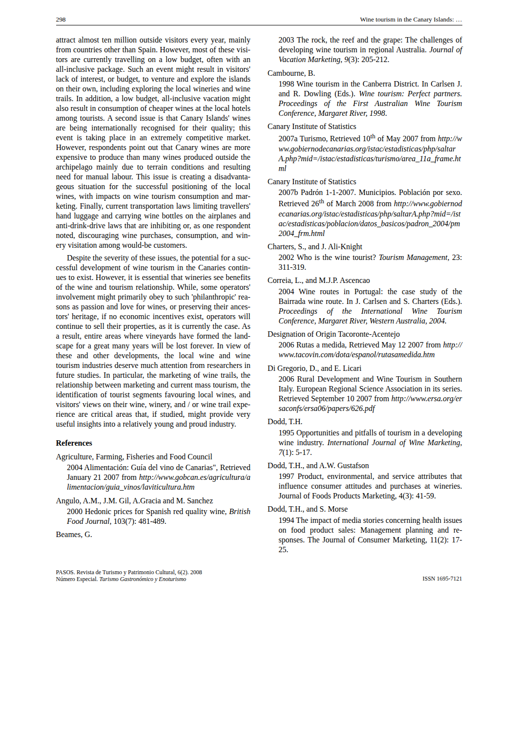298 Wine tourism in the Canary Islands: …
attract almost ten million outside visitors every year, mainly from countries other than Spain. However, most of these visitors are currently travelling on a low budget, often with an all-inclusive package. Such an event might result in visitors' lack of interest, or budget, to venture and explore the islands on their own, including exploring the local wineries and wine trails. In addition, a low budget, all-inclusive vacation might also result in consumption of cheaper wines at the local hotels among tourists. A second issue is that Canary Islands' wines are being internationally recognised for their quality; this event is taking place in an extremely competitive market. However, respondents point out that Canary wines are more expensive to produce than many wines produced outside the archipelago mainly due to terrain conditions and resulting need for manual labour. This issue is creating a disadvantageous situation for the successful positioning of the local wines, with impacts on wine tourism consumption and marketing. Finally, current transportation laws limiting travellers' hand luggage and carrying wine bottles on the airplanes and anti-drink-drive laws that are inhibiting or, as one respondent noted, discouraging wine purchases, consumption, and winery visitation among would-be customers.
Despite the severity of these issues, the potential for a successful development of wine tourism in the Canaries continues to exist. However, it is essential that wineries see benefits of the wine and tourism relationship. While, some operators' involvement might primarily obey to such 'philanthropic' reasons as passion and love for wines, or preserving their ancestors' heritage, if no economic incentives exist, operators will continue to sell their properties, as it is currently the case. As a result, entire areas where vineyards have formed the landscape for a great many years will be lost forever. In view of these and other developments, the local wine and wine tourism industries deserve much attention from researchers in future studies. In particular, the marketing of wine trails, the relationship between marketing and current mass tourism, the identification of tourist segments favouring local wines, and visitors' views on their wine, winery, and / or wine trail experience are critical areas that, if studied, might provide very useful insights into a relatively young and proud industry.
References
Agriculture, Farming, Fisheries and Food Council
2004 Alimentación: Guía del vino de Canarias", Retrieved January 21 2007 from http://www.gobcan.es/agricultura/alimentacion/guia_vinos/laviticultura.htm
Angulo, A.M., J.M. Gil, A.Gracia and M. Sanchez
2000 Hedonic prices for Spanish red quality wine, British Food Journal, 103(7): 481-489.
Beames, G.
2003 The rock, the reef and the grape: The challenges of developing wine tourism in regional Australia. Journal of Vacation Marketing, 9(3): 205-212.
Cambourne, B.
1998 Wine tourism in the Canberra District. In Carlsen J. and R. Dowling (Eds.). Wine tourism: Perfect partners. Proceedings of the First Australian Wine Tourism Conference, Margaret River, 1998.
Canary Institute of Statistics
2007a Turismo, Retrieved 10th of May 2007 from http://www.gobiernodecanarias.org/istac/estadisticas/php/saltarA.php?mid=/istac/estadisticas/turismo/area_11a_frame.html
Canary Institute of Statistics
2007b Padrón 1-1-2007. Municipios. Población por sexo. Retrieved 26th of March 2008 from http://www.gobiernodecanarias.org/istac/estadisticas/php/saltarA.php?mid=/istac/estadisticas/poblacion/datos_basicos/padron_2004/pm2004_frm.html
Charters, S., and J. Ali-Knight
2002 Who is the wine tourist? Tourism Management, 23: 311-319.
Correia, L., and M.J.P. Ascencao
2004 Wine routes in Portugal: the case study of the Bairrada wine route. In J. Carlsen and S. Charters (Eds.). Proceedings of the International Wine Tourism Conference, Margaret River, Western Australia, 2004.
Designation of Origin Tacoronte-Acentejo
2006 Rutas a medida, Retrieved May 12 2007 from http://www.tacovin.com/dota/espanol/rutasamedida.htm
Di Gregorio, D., and E. Licari
2006 Rural Development and Wine Tourism in Southern Italy. European Regional Science Association in its series. Retrieved September 10 2007 from http://www.ersa.org/ersaconfs/ersa06/papers/626.pdf
Dodd, T.H.
1995 Opportunities and pitfalls of tourism in a developing wine industry. International Journal of Wine Marketing, 7(1): 5-17.
Dodd, T.H., and A.W. Gustafson
1997 Product, environmental, and service attributes that influence consumer attitudes and purchases at wineries. Journal of Foods Products Marketing, 4(3): 41-59.
Dodd, T.H., and S. Morse
1994 The impact of media stories concerning health issues on food product sales: Management planning and responses. The Journal of Consumer Marketing, 11(2): 17-25.
PASOS. Revista de Turismo y Patrimonio Cultural, 6(2). 2008
Número Especial. Turismo Gastronómico y Enoturismo
ISSN 1695-7121